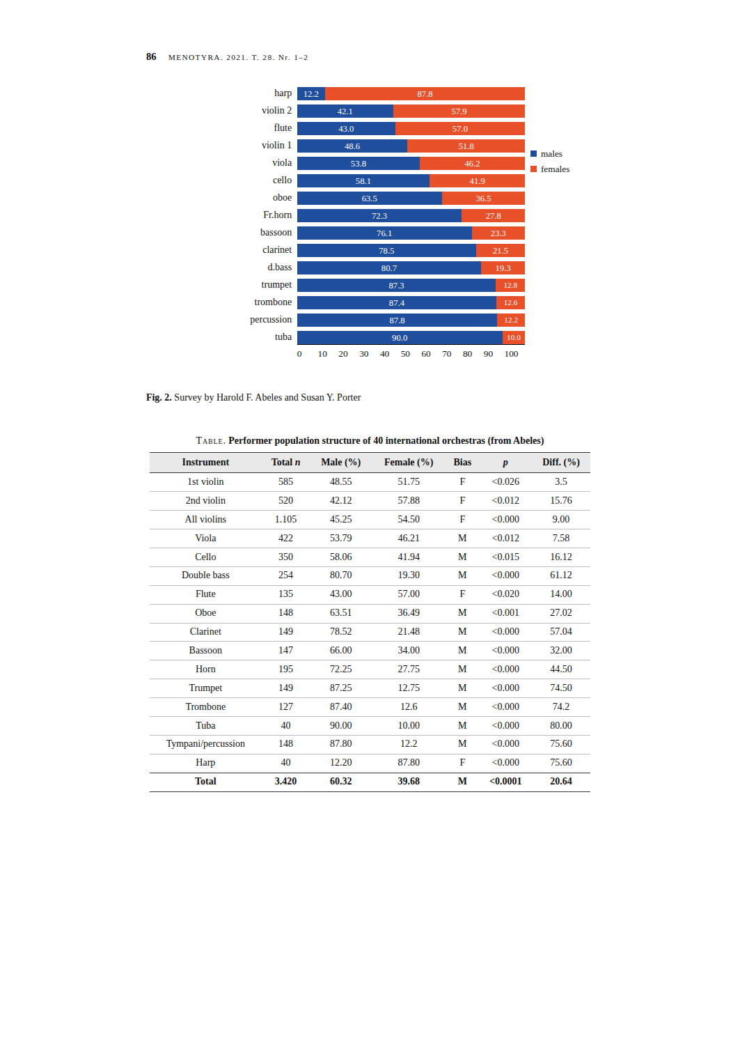86 MENOTYRA. 2021. T. 28. Nr. 1–2
harp
12.2
87.8
violin 2
42.1
57.9
flute
43.0
57.0
violin 1
48.6
51.8
viola
53.8
46.2
cello
58.1
41.9
oboe
63.5
36.5
Fr.horn
72.3
27.8
bassoon
76.1
23.3
clarinet
78.5
21.5
d.bass
80.7
19.3
trumpet
87.3
12.8
trombone
87.4
12.6
percussion
87.8
12.2
tuba
90.0
10.0
0102030405060708090100
males
females
Fig. 2. Survey by Harold F. Abeles and Susan Y. Porter
Table. Performer population structure of 40 international orchestras (from Abeles)
| Instrument | Total n | Male (%) | Female (%) | Bias | p | Diff. (%) |
| --- | --- | --- | --- | --- | --- | --- |
| 1st violin | 585 | 48.55 | 51.75 | F | <0.026 | 3.5 |
| 2nd violin | 520 | 42.12 | 57.88 | F | <0.012 | 15.76 |
| All violins | 1.105 | 45.25 | 54.50 | F | <0.000 | 9.00 |
| Viola | 422 | 53.79 | 46.21 | M | <0.012 | 7.58 |
| Cello | 350 | 58.06 | 41.94 | M | <0.015 | 16.12 |
| Double bass | 254 | 80.70 | 19.30 | M | <0.000 | 61.12 |
| Flute | 135 | 43.00 | 57.00 | F | <0.020 | 14.00 |
| Oboe | 148 | 63.51 | 36.49 | M | <0.001 | 27.02 |
| Clarinet | 149 | 78.52 | 21.48 | M | <0.000 | 57.04 |
| Bassoon | 147 | 66.00 | 34.00 | M | <0.000 | 32.00 |
| Horn | 195 | 72.25 | 27.75 | M | <0.000 | 44.50 |
| Trumpet | 149 | 87.25 | 12.75 | M | <0.000 | 74.50 |
| Trombone | 127 | 87.40 | 12.6 | M | <0.000 | 74.2 |
| Tuba | 40 | 90.00 | 10.00 | M | <0.000 | 80.00 |
| Tympani/percussion | 148 | 87.80 | 12.2 | M | <0.000 | 75.60 |
| Harp | 40 | 12.20 | 87.80 | F | <0.000 | 75.60 |
| Total | 3.420 | 60.32 | 39.68 | M | <0.0001 | 20.64 |